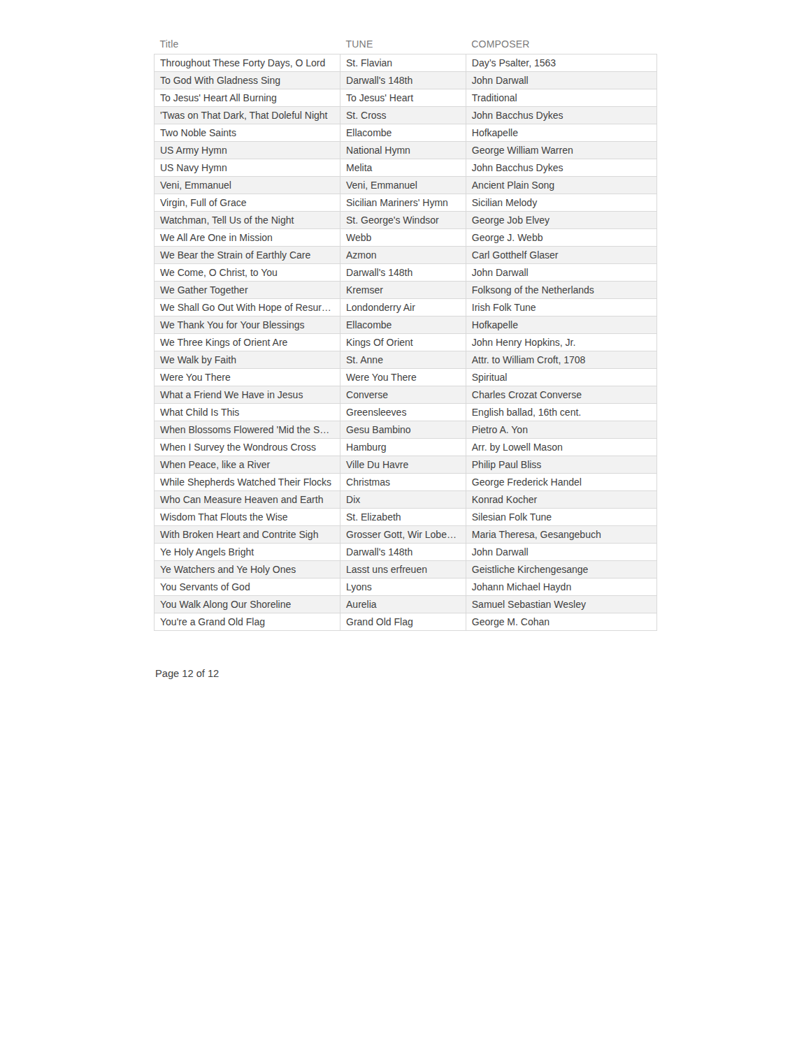| Title | TUNE | COMPOSER |
| --- | --- | --- |
| Throughout These Forty Days, O Lord | St. Flavian | Day’s Psalter, 1563 |
| To God With Gladness Sing | Darwall's 148th | John Darwall |
| To Jesus' Heart All Burning | To Jesus' Heart | Traditional |
| 'Twas on That Dark, That Doleful Night | St. Cross | John Bacchus Dykes |
| Two Noble Saints | Ellacombe | Hofkapelle |
| US Army Hymn | National Hymn | George William Warren |
| US Navy Hymn | Melita | John Bacchus Dykes |
| Veni, Emmanuel | Veni, Emmanuel | Ancient Plain Song |
| Virgin, Full of Grace | Sicilian Mariners' Hymn | Sicilian Melody |
| Watchman, Tell Us of the Night | St. George's Windsor | George Job Elvey |
| We All Are One in Mission | Webb | George J. Webb |
| We Bear the Strain of Earthly Care | Azmon | Carl Gotthelf Glaser |
| We Come, O Christ, to You | Darwall's 148th | John Darwall |
| We Gather Together | Kremser | Folksong of the Netherlands |
| We Shall Go Out With Hope of Resurrection | Londonderry Air | Irish Folk Tune |
| We Thank You for Your Blessings | Ellacombe | Hofkapelle |
| We Three Kings of Orient Are | Kings Of Orient | John Henry Hopkins, Jr. |
| We Walk by Faith | St. Anne | Attr. to William Croft, 1708 |
| Were You There | Were You There | Spiritual |
| What a Friend We Have in Jesus | Converse | Charles Crozat Converse |
| What Child Is This | Greensleeves | English ballad, 16th cent. |
| When Blossoms Flowered 'Mid the Snows | Gesu Bambino | Pietro A. Yon |
| When I Survey the Wondrous Cross | Hamburg | Arr. by Lowell Mason |
| When Peace, like a River | Ville Du Havre | Philip Paul Bliss |
| While Shepherds Watched Their Flocks | Christmas | George Frederick Handel |
| Who Can Measure Heaven and Earth | Dix | Konrad Kocher |
| Wisdom That Flouts the Wise | St. Elizabeth | Silesian Folk Tune |
| With Broken Heart and Contrite Sigh | Grosser Gott, Wir Loben Dich | Maria Theresa, Gesangebuch |
| Ye Holy Angels Bright | Darwall's 148th | John Darwall |
| Ye Watchers and Ye Holy Ones | Lasst uns erfreuen | Geistliche Kirchengesange |
| You Servants of God | Lyons | Johann Michael Haydn |
| You Walk Along Our Shoreline | Aurelia | Samuel Sebastian Wesley |
| You're a Grand Old Flag | Grand Old Flag | George M. Cohan |
Page 12 of 12